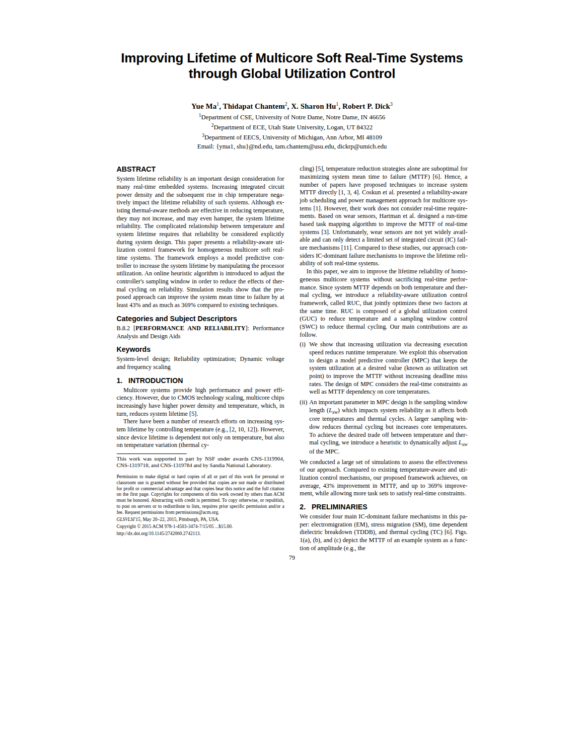Improving Lifetime of Multicore Soft Real-Time Systems
through Global Utilization Control
Yue Ma1, Thidapat Chantem2, X. Sharon Hu1, Robert P. Dick3
1Department of CSE, University of Notre Dame, Notre Dame, IN 46656
2Department of ECE, Utah State University, Logan, UT 84322
3Department of EECS, University of Michigan, Ann Arbor, MI 48109
Email: {yma1, shu}@nd.edu, tam.chantem@usu.edu, dickrp@umich.edu
ABSTRACT
System lifetime reliability is an important design consideration for many real-time embedded systems. Increasing integrated circuit power density and the subsequent rise in chip temperature negatively impact the lifetime reliability of such systems. Although existing thermal-aware methods are effective in reducing temperature, they may not increase, and may even hamper, the system lifetime reliability. The complicated relationship between temperature and system lifetime requires that reliability be considered explicitly during system design. This paper presents a reliability-aware utilization control framework for homogeneous multicore soft real-time systems. The framework employs a model predictive controller to increase the system lifetime by manipulating the processor utilization. An online heuristic algorithm is introduced to adjust the controller's sampling window in order to reduce the effects of thermal cycling on reliability. Simulation results show that the proposed approach can improve the system mean time to failure by at least 43% and as much as 369% compared to existing techniques.
Categories and Subject Descriptors
B.8.2 [PERFORMANCE AND RELIABILITY]: Performance Analysis and Design Aids
Keywords
System-level design; Reliability optimization; Dynamic voltage and frequency scaling
1. INTRODUCTION
Multicore systems provide high performance and power efficiency. However, due to CMOS technology scaling, multicore chips increasingly have higher power density and temperature, which, in turn, reduces system lifetime [5].
There have been a number of research efforts on increasing system lifetime by controlling temperature (e.g., [2, 10, 12]). However, since device lifetime is dependent not only on temperature, but also on temperature variation (thermal cy-
This work was supported in part by NSF under awards CNS-1319904, CNS-1319718, and CNS-1319784 and by Sandia National Laboratory.
Permission to make digital or hard copies of all or part of this work for personal or classroom use is granted without fee provided that copies are not made or distributed for profit or commercial advantage and that copies bear this notice and the full citation on the first page. Copyrights for components of this work owned by others than ACM must be honored. Abstracting with credit is permitted. To copy otherwise, or republish, to post on servers or to redistribute to lists, requires prior specific permission and/or a fee. Request permissions from permissions@acm.org.
GLSVLSI'15, May 20–22, 2015, Pittsburgh, PA, USA.
Copyright © 2015 ACM 978-1-4503-3474-7/15/05 ...$15.00.
http://dx.doi.org/10.1145/2742060.2742113.
cling) [5], temperature reduction strategies alone are suboptimal for maximizing system mean time to failure (MTTF) [6]. Hence, a number of papers have proposed techniques to increase system MTTF directly [1, 3, 4]. Coskun et al. presented a reliability-aware job scheduling and power management approach for multicore systems [1]. However, their work does not consider real-time requirements. Based on wear sensors, Hartman et al. designed a run-time based task mapping algorithm to improve the MTTF of real-time systems [3]. Unfortunately, wear sensors are not yet widely available and can only detect a limited set of integrated circuit (IC) failure mechanisms [11]. Compared to these studies, our approach considers IC-dominant failure mechanisms to improve the lifetime reliability of soft real-time systems.
In this paper, we aim to improve the lifetime reliability of homogeneous multicore systems without sacrificing real-time performance. Since system MTTF depends on both temperature and thermal cycling, we introduce a reliability-aware utilization control framework, called RUC, that jointly optimizes these two factors at the same time. RUC is composed of a global utilization control (GUC) to reduce temperature and a sampling window control (SWC) to reduce thermal cycling. Our main contributions are as follow.
We show that increasing utilization via decreasing execution speed reduces runtime temperature. We exploit this observation to design a model predictive controller (MPC) that keeps the system utilization at a desired value (known as utilization set point) to improve the MTTF without increasing deadline miss rates. The design of MPC considers the real-time constraints as well as MTTF dependency on core temperatures.
An important parameter in MPC design is the sampling window length (Lsw) which impacts system reliability as it affects both core temperatures and thermal cycles. A larger sampling window reduces thermal cycling but increases core temperatures. To achieve the desired trade off between temperature and thermal cycling, we introduce a heuristic to dynamically adjust Lsw of the MPC.
We conducted a large set of simulations to assess the effectiveness of our approach. Compared to existing temperature-aware and utilization control mechanisms, our proposed framework achieves, on average, 43% improvement in MTTF, and up to 369% improvement, while allowing more task sets to satisfy real-time constraints.
2. PRELIMINARIES
We consider four main IC-dominant failure mechanisms in this paper: electromigration (EM), stress migration (SM), time dependent dielectric breakdown (TDDB), and thermal cycling (TC) [6]. Figs. 1(a), (b), and (c) depict the MTTF of an example system as a function of amplitude (e.g., the
79